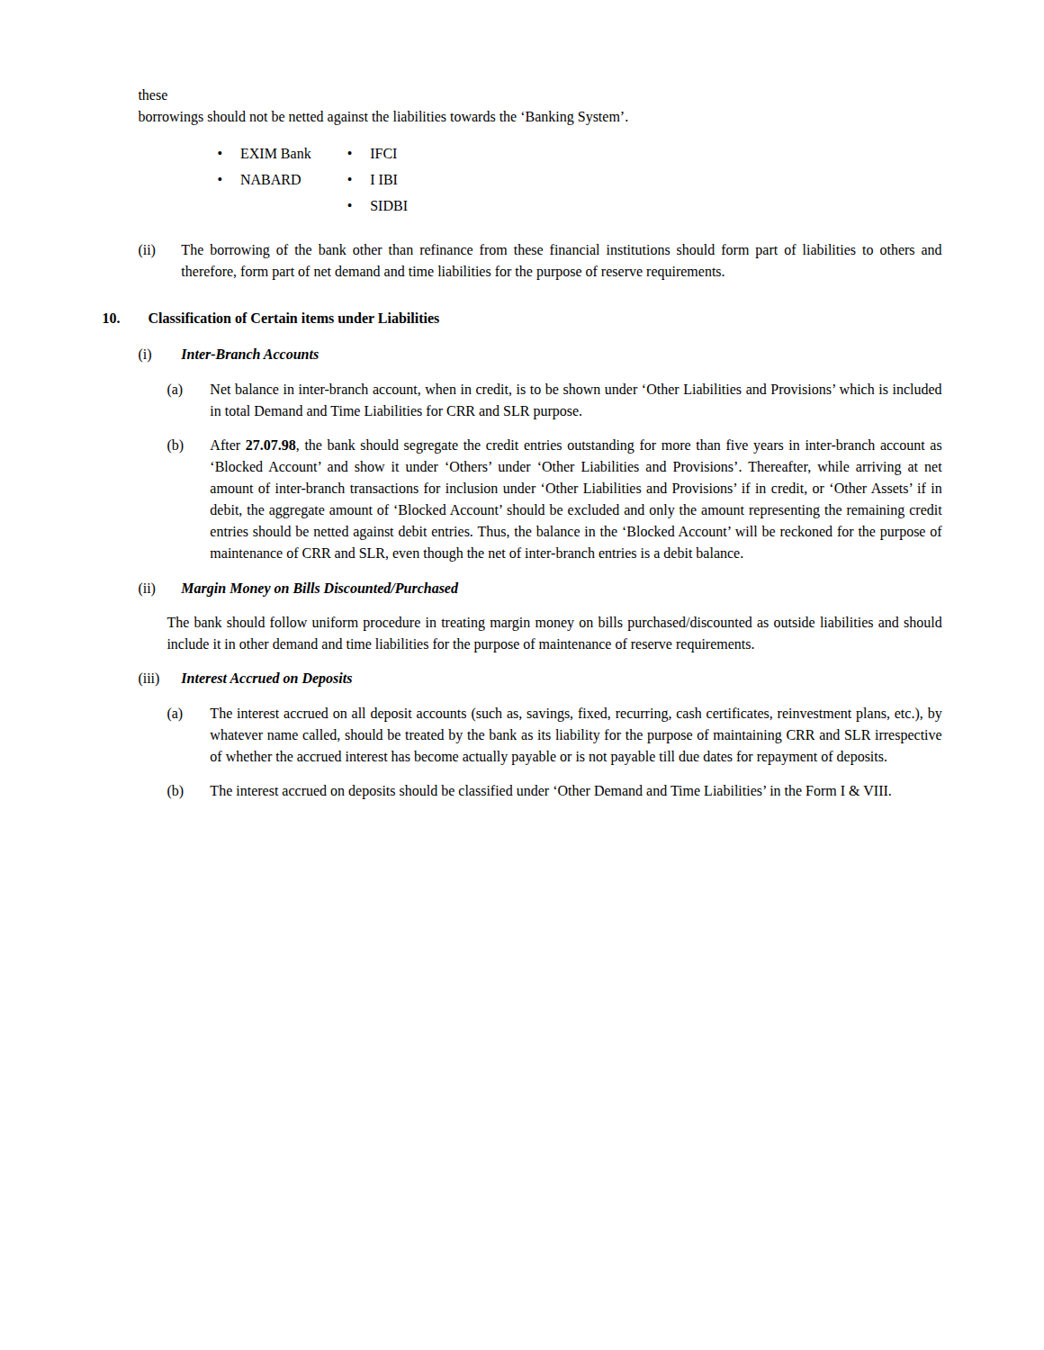these
borrowings should not be netted against the liabilities towards the ‘Banking System’.
| • | EXIM Bank | • | IFCI |
| • | NABARD | • | I IBI |
| | | • | SIDBI |
(ii)
The borrowing of the bank other than refinance from these financial institutions should form part of liabilities to others and therefore, form part of net demand and time liabilities for the purpose of reserve requirements.
10.
Classification of Certain items under Liabilities
(i)
Inter-Branch Accounts
(a)
Net balance in inter-branch account, when in credit, is to be shown under ‘Other Liabilities and Provisions’ which is included in total Demand and Time Liabilities for CRR and SLR purpose.
(b)
After 27.07.98, the bank should segregate the credit entries outstanding for more than five years in inter-branch account as ‘Blocked Account’ and show it under ‘Others’ under ‘Other Liabilities and Provisions’. Thereafter, while arriving at net amount of inter-branch transactions for inclusion under ‘Other Liabilities and Provisions’ if in credit, or ‘Other Assets’ if in debit, the aggregate amount of ‘Blocked Account’ should be excluded and only the amount representing the remaining credit entries should be netted against debit entries. Thus, the balance in the ‘Blocked Account’ will be reckoned for the purpose of maintenance of CRR and SLR, even though the net of inter-branch entries is a debit balance.
(ii)
Margin Money on Bills Discounted/Purchased
The bank should follow uniform procedure in treating margin money on bills purchased/discounted as outside liabilities and should include it in other demand and time liabilities for the purpose of maintenance of reserve requirements.
(iii)
Interest Accrued on Deposits
(a)
The interest accrued on all deposit accounts (such as, savings, fixed, recurring, cash certificates, reinvestment plans, etc.), by whatever name called, should be treated by the bank as its liability for the purpose of maintaining CRR and SLR irrespective of whether the accrued interest has become actually payable or is not payable till due dates for repayment of deposits.
(b)
The interest accrued on deposits should be classified under ‘Other Demand and Time Liabilities’ in the Form I & VIII.